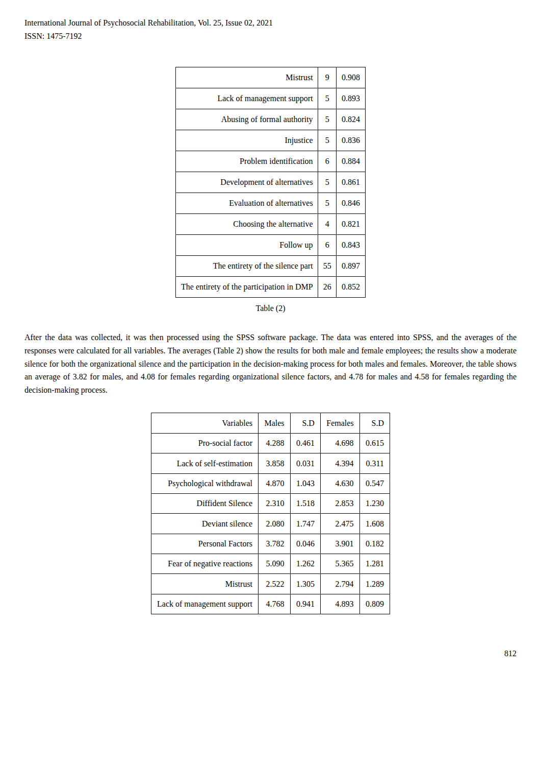International Journal of Psychosocial Rehabilitation, Vol. 25, Issue 02, 2021
ISSN: 1475-7192
| Mistrust | 9 | 0.908 |
| Lack of management support | 5 | 0.893 |
| Abusing of formal authority | 5 | 0.824 |
| Injustice | 5 | 0.836 |
| Problem identification | 6 | 0.884 |
| Development of alternatives | 5 | 0.861 |
| Evaluation of alternatives | 5 | 0.846 |
| Choosing the alternative | 4 | 0.821 |
| Follow up | 6 | 0.843 |
| The entirety of the silence part | 55 | 0.897 |
| The entirety of the participation in DMP | 26 | 0.852 |
Table (2)
After the data was collected, it was then processed using the SPSS software package. The data was entered into SPSS, and the averages of the responses were calculated for all variables. The averages (Table 2) show the results for both male and female employees; the results show a moderate silence for both the organizational silence and the participation in the decision-making process for both males and females. Moreover, the table shows an average of 3.82 for males, and 4.08 for females regarding organizational silence factors, and 4.78 for males and 4.58 for females regarding the decision-making process.
| Variables | Males | S.D | Females | S.D |
| --- | --- | --- | --- | --- |
| Pro-social factor | 4.288 | 0.461 | 4.698 | 0.615 |
| Lack of self-estimation | 3.858 | 0.031 | 4.394 | 0.311 |
| Psychological withdrawal | 4.870 | 1.043 | 4.630 | 0.547 |
| Diffident Silence | 2.310 | 1.518 | 2.853 | 1.230 |
| Deviant silence | 2.080 | 1.747 | 2.475 | 1.608 |
| Personal Factors | 3.782 | 0.046 | 3.901 | 0.182 |
| Fear of negative reactions | 5.090 | 1.262 | 5.365 | 1.281 |
| Mistrust | 2.522 | 1.305 | 2.794 | 1.289 |
| Lack of management support | 4.768 | 0.941 | 4.893 | 0.809 |
812